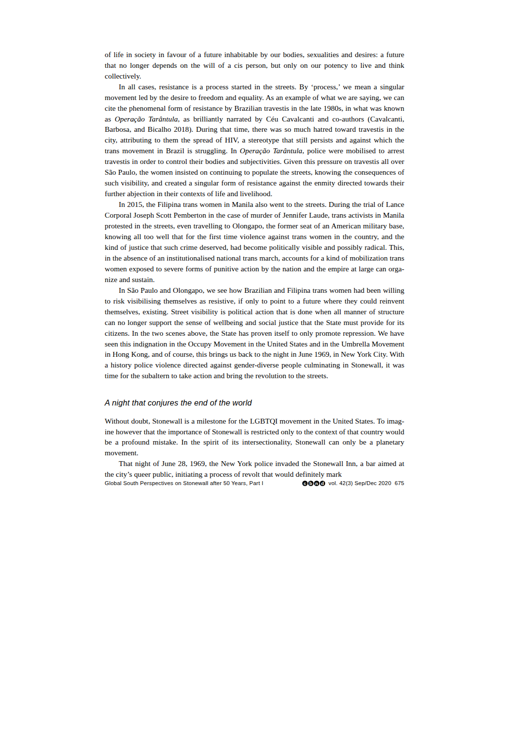of life in society in favour of a future inhabitable by our bodies, sexualities and desires: a future that no longer depends on the will of a cis person, but only on our potency to live and think collectively.
In all cases, resistance is a process started in the streets. By ‘process,’ we mean a singular movement led by the desire to freedom and equality. As an example of what we are saying, we can cite the phenomenal form of resistance by Brazilian travestis in the late 1980s, in what was known as Operação Tarântula, as brilliantly narrated by Céu Cavalcanti and co-authors (Cavalcanti, Barbosa, and Bicalho 2018). During that time, there was so much hatred toward travestis in the city, attributing to them the spread of HIV, a stereotype that still persists and against which the trans movement in Brazil is struggling. In Operação Tarântula, police were mobilised to arrest travestis in order to control their bodies and subjectivities. Given this pressure on travestis all over São Paulo, the women insisted on continuing to populate the streets, knowing the consequences of such visibility, and created a singular form of resistance against the enmity directed towards their further abjection in their contexts of life and livelihood.
In 2015, the Filipina trans women in Manila also went to the streets. During the trial of Lance Corporal Joseph Scott Pemberton in the case of murder of Jennifer Laude, trans activists in Manila protested in the streets, even travelling to Olongapo, the former seat of an American military base, knowing all too well that for the first time violence against trans women in the country, and the kind of justice that such crime deserved, had become politically visible and possibly radical. This, in the absence of an institutionalised national trans march, accounts for a kind of mobilization trans women exposed to severe forms of punitive action by the nation and the empire at large can organize and sustain.
In São Paulo and Olongapo, we see how Brazilian and Filipina trans women had been willing to risk visibilising themselves as resistive, if only to point to a future where they could reinvent themselves, existing. Street visibility is political action that is done when all manner of structure can no longer support the sense of wellbeing and social justice that the State must provide for its citizens. In the two scenes above, the State has proven itself to only promote repression. We have seen this indignation in the Occupy Movement in the United States and in the Umbrella Movement in Hong Kong, and of course, this brings us back to the night in June 1969, in New York City. With a history police violence directed against gender-diverse people culminating in Stonewall, it was time for the subaltern to take action and bring the revolution to the streets.
A night that conjures the end of the world
Without doubt, Stonewall is a milestone for the LGBTQI movement in the United States. To imagine however that the importance of Stonewall is restricted only to the context of that country would be a profound mistake. In the spirit of its intersectionality, Stonewall can only be a planetary movement.
That night of June 28, 1969, the New York police invaded the Stonewall Inn, a bar aimed at the city’s queer public, initiating a process of revolt that would definitely mark
Global South Perspectives on Stonewall after 50 Years, Part I
cbnd vol. 42(3) Sep/Dec 2020 675